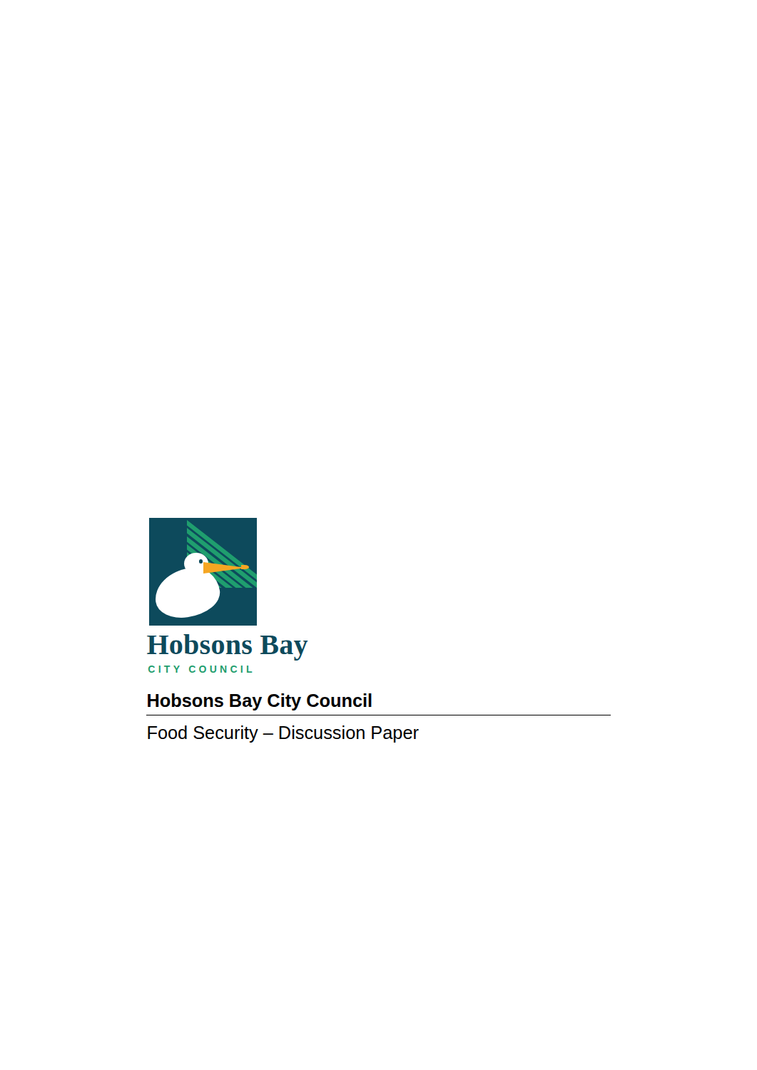Hobsons Bay
CITY COUNCIL
Hobsons Bay City Council
Food Security – Discussion Paper